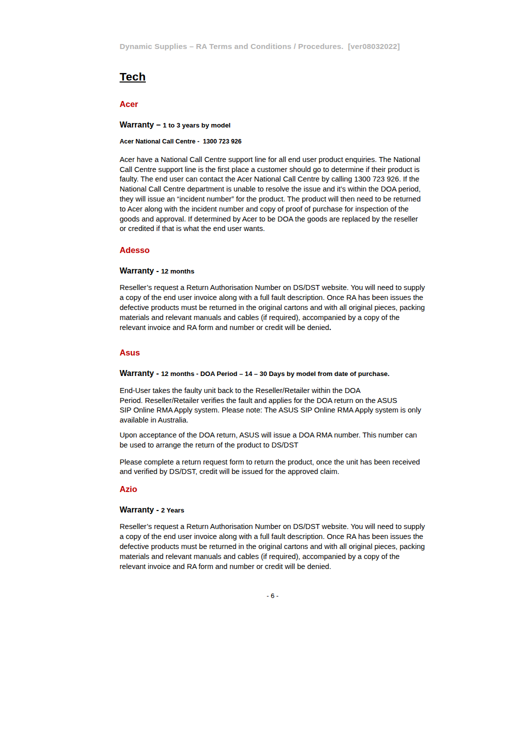Dynamic Supplies – RA Terms and Conditions / Procedures. [ver08032022]
Tech
Acer
Warranty – 1 to 3 years by model
Acer National Call Centre - 1300 723 926
Acer have a National Call Centre support line for all end user product enquiries. The National Call Centre support line is the first place a customer should go to determine if their product is faulty. The end user can contact the Acer National Call Centre by calling 1300 723 926. If the National Call Centre department is unable to resolve the issue and it’s within the DOA period, they will issue an “incident number” for the product. The product will then need to be returned to Acer along with the incident number and copy of proof of purchase for inspection of the goods and approval. If determined by Acer to be DOA the goods are replaced by the reseller or credited if that is what the end user wants.
Adesso
Warranty - 12 months
Reseller’s request a Return Authorisation Number on DS/DST website. You will need to supply a copy of the end user invoice along with a full fault description. Once RA has been issues the defective products must be returned in the original cartons and with all original pieces, packing materials and relevant manuals and cables (if required), accompanied by a copy of the relevant invoice and RA form and number or credit will be denied.
Asus
Warranty - 12 months - DOA Period – 14 – 30 Days by model from date of purchase.
End-User takes the faulty unit back to the Reseller/Retailer within the DOA
Period. Reseller/Retailer verifies the fault and applies for the DOA return on the ASUS
SIP Online RMA Apply system. Please note: The ASUS SIP Online RMA Apply system is only available in Australia.
Upon acceptance of the DOA return, ASUS will issue a DOA RMA number. This number can be used to arrange the return of the product to DS/DST
Please complete a return request form to return the product, once the unit has been received and verified by DS/DST, credit will be issued for the approved claim.
Azio
Warranty - 2 Years
Reseller’s request a Return Authorisation Number on DS/DST website. You will need to supply a copy of the end user invoice along with a full fault description. Once RA has been issues the defective products must be returned in the original cartons and with all original pieces, packing materials and relevant manuals and cables (if required), accompanied by a copy of the relevant invoice and RA form and number or credit will be denied.
- 6 -